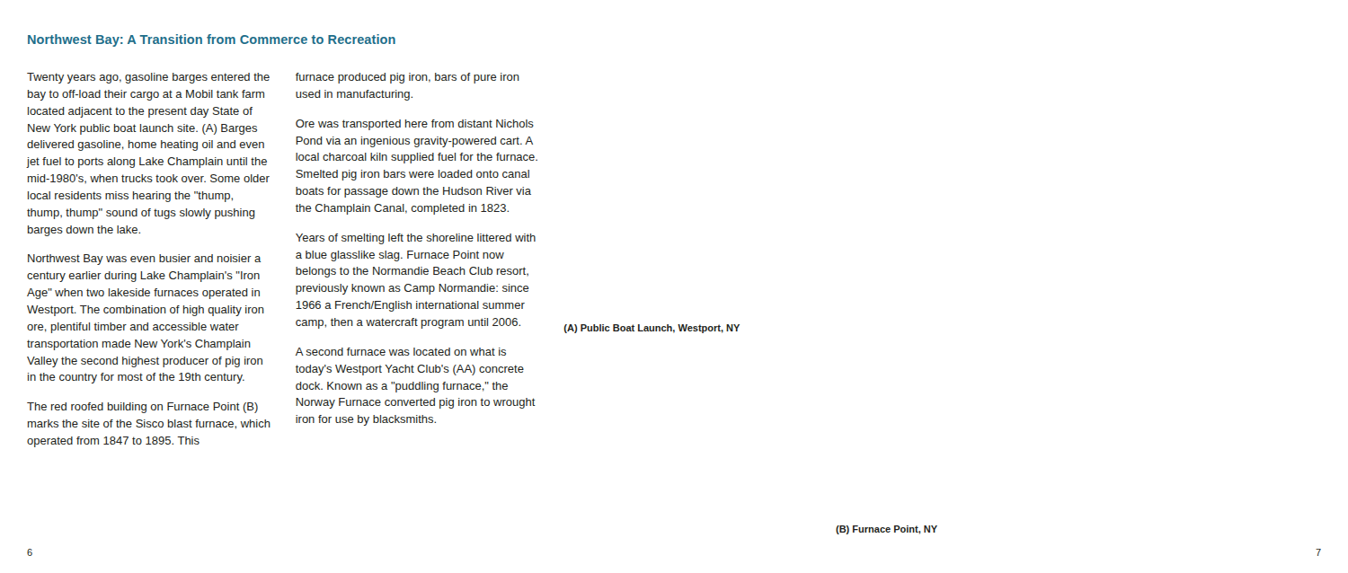Northwest Bay: A Transition from Commerce to Recreation
Twenty years ago, gasoline barges entered the bay to off-load their cargo at a Mobil tank farm located adjacent to the present day State of New York public boat launch site. (A) Barges delivered gasoline, home heating oil and even jet fuel to ports along Lake Champlain until the mid-1980's, when trucks took over. Some older local residents miss hearing the "thump, thump, thump" sound of tugs slowly pushing barges down the lake.
Northwest Bay was even busier and noisier a century earlier during Lake Champlain's "Iron Age" when two lakeside furnaces operated in Westport. The combination of high quality iron ore, plentiful timber and accessible water transportation made New York's Champlain Valley the second highest producer of pig iron in the country for most of the 19th century.
The red roofed building on Furnace Point (B) marks the site of the Sisco blast furnace, which operated from 1847 to 1895. This
furnace produced pig iron, bars of pure iron used in manufacturing.
Ore was transported here from distant Nichols Pond via an ingenious gravity-powered cart. A local charcoal kiln supplied fuel for the furnace. Smelted pig iron bars were loaded onto canal boats for passage down the Hudson River via the Champlain Canal, completed in 1823.
Years of smelting left the shoreline littered with a blue glasslike slag. Furnace Point now belongs to the Normandie Beach Club resort, previously known as Camp Normandie: since 1966 a French/English international summer camp, then a watercraft program until 2006.
A second furnace was located on what is today's Westport Yacht Club's (AA) concrete dock. Known as a "puddling furnace," the Norway Furnace converted pig iron to wrought iron for use by blacksmiths.
(A) Public Boat Launch, Westport, NY
6
(B) Furnace Point, NY
7